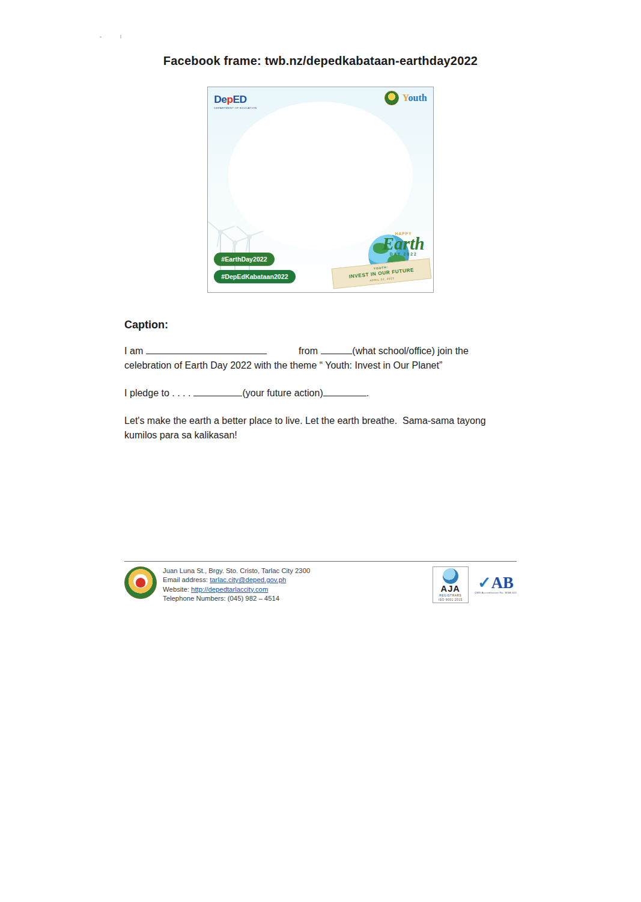Facebook frame: twb.nz/depedkabataan-earthday2022
Dep ED DEPARTMENT OF EDUCATION
Youth
HAPPY
Earth
DAY 2022
YOUTH:
INVEST IN OUR FUTURE
APRIL 22, 2022
#EarthDay2022
#DepEdKabataan2022
Caption:
I am from (what school/office) join the celebration of Earth Day 2022 with the theme “ Youth: Invest in Our Planet”
I pledge to . . . . (your future action) .
Let's make the earth a better place to live. Let the earth breathe. Sama-sama tayong kumilos para sa kalikasan!
Juan Luna St., Brgy. Sto. Cristo, Tarlac City 2300
Email address: tarlac.city@deped.gov.ph
Website: http://depedtarlaccity.com
Telephone Numbers: (045) 982 – 4514
AJA
REGISTRARS
ISO 9001:2015
✓AB
QMS Accreditation No. MSA 005